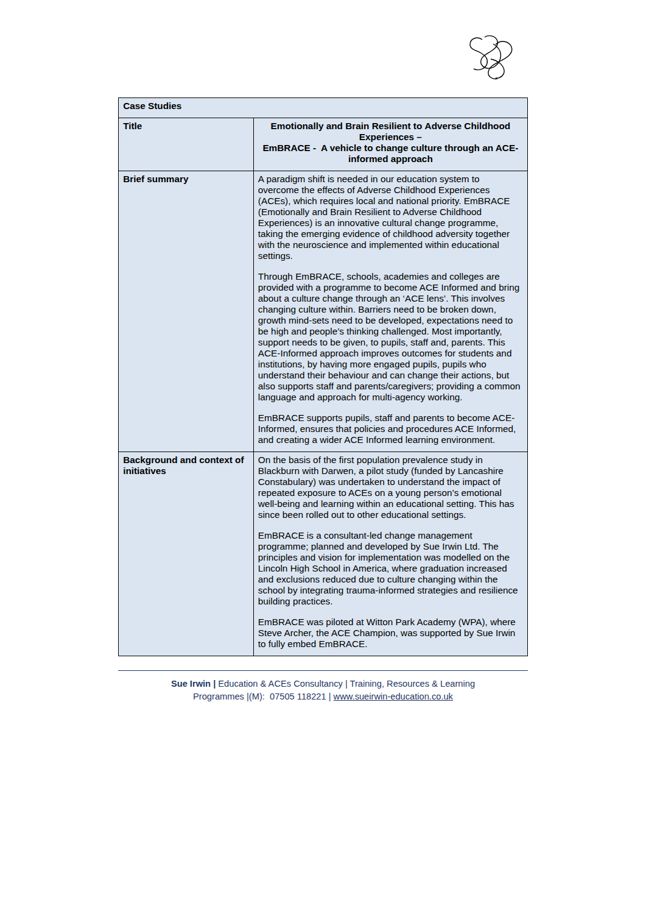| Case Studies |
| Title | Em otionally and B rain R esilient to A dverse C hildhood E xperiences – EmBRACE - A vehicle to change culture through an ACE-informed approach |
| Brief summary | A paradigm shift is needed in our education system to overcome the effects of Adverse Childhood Experiences (ACEs), which requires local and national priority. EmBRACE (Emotionally and Brain Resilient to Adverse Childhood Experiences) is an innovative cultural change programme, taking the emerging evidence of childhood adversity together with the neuroscience and implemented within educational settings. Through EmBRACE, schools, academies and colleges are provided with a programme to become ACE Informed and bring about a culture change through an ‘ACE lens’. This involves changing culture within. Barriers need to be broken down, growth mind-sets need to be developed, expectations need to be high and people’s thinking challenged. Most importantly, support needs to be given, to pupils, staff and, parents. This ACE-Informed approach improves outcomes for students and institutions, by having more engaged pupils, pupils who understand their behaviour and can change their actions, but also supports staff and parents/caregivers; providing a common language and approach for multi-agency working. EmBRACE supports pupils, staff and parents to become ACE-Informed, ensures that policies and procedures ACE Informed, and creating a wider ACE Informed learning environment. |
| Background and context of initiatives | On the basis of the first population prevalence study in Blackburn with Darwen, a pilot study (funded by Lancashire Constabulary) was undertaken to understand the impact of repeated exposure to ACEs on a young person’s emotional well-being and learning within an educational setting. This has since been rolled out to other educational settings. EmBRACE is a consultant-led change management programme; planned and developed by Sue Irwin Ltd. The principles and vision for implementation was modelled on the Lincoln High School in America, where graduation increased and exclusions reduced due to culture changing within the school by integrating trauma-informed strategies and resilience building practices. EmBRACE was piloted at Witton Park Academy (WPA), where Steve Archer, the ACE Champion, was supported by Sue Irwin to fully embed EmBRACE. |
Sue Irwin | Education & ACEs Consultancy | Training, Resources & Learning
Programmes |(M): 07505 118221 | www.sueirwin-education.co.uk